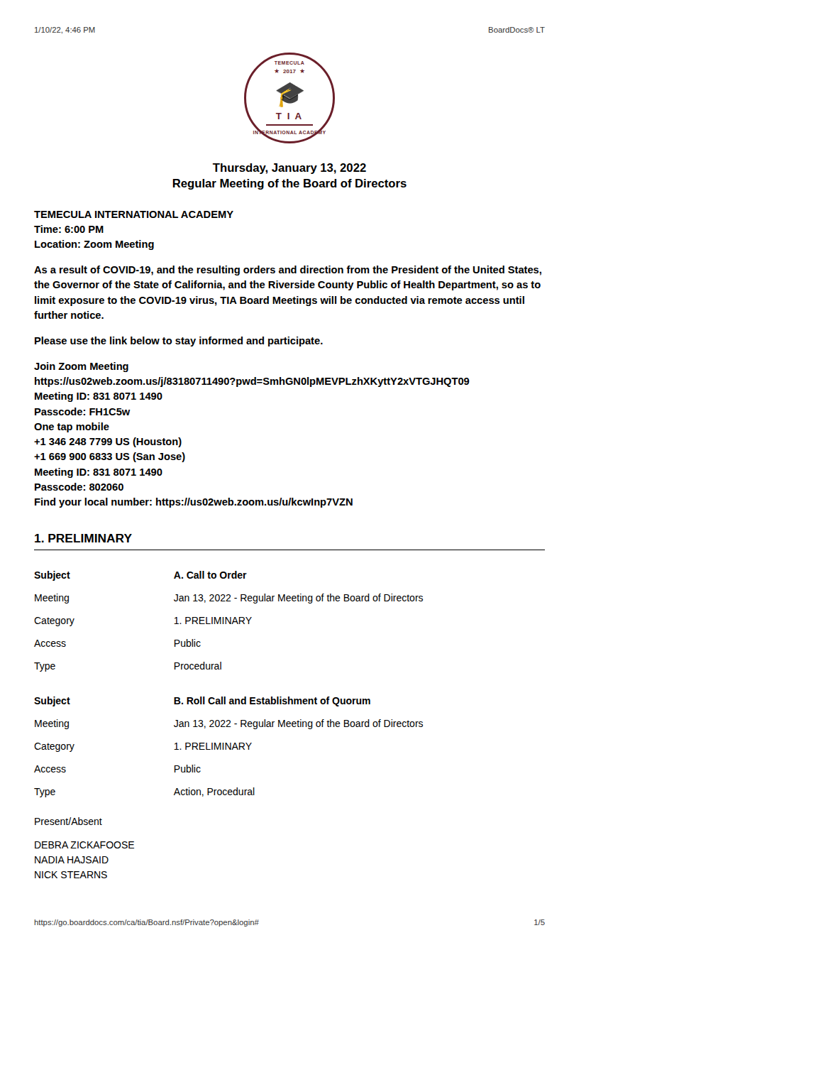1/10/22, 4:46 PM BoardDocs® LT
★ ★
2017
TEMECULA
🎓
T I A
INTERNATIONAL ACADEMY
Thursday, January 13, 2022
Regular Meeting of the Board of Directors
TEMECULA INTERNATIONAL ACADEMY
Time: 6:00 PM
Location: Zoom Meeting
As a result of COVID-19, and the resulting orders and direction from the President of the United States, the Governor of the State of California, and the Riverside County Public of Health Department, so as to limit exposure to the COVID-19 virus, TIA Board Meetings will be conducted via remote access until further notice.
Please use the link below to stay informed and participate.
Join Zoom Meeting
https://us02web.zoom.us/j/83180711490?pwd=SmhGN0lpMEVPLzhXKyttY2xVTGJHQT09
Meeting ID: 831 8071 1490
Passcode: FH1C5w
One tap mobile
+1 346 248 7799 US (Houston)
+1 669 900 6833 US (San Jose)
Meeting ID: 831 8071 1490
Passcode: 802060
Find your local number: https://us02web.zoom.us/u/kcwInp7VZN
1. PRELIMINARY
| Subject | A. Call to Order |
| Meeting | Jan 13, 2022 - Regular Meeting of the Board of Directors |
| Category | 1. PRELIMINARY |
| Access | Public |
| Type | Procedural |
| Subject | B. Roll Call and Establishment of Quorum |
| Meeting | Jan 13, 2022 - Regular Meeting of the Board of Directors |
| Category | 1. PRELIMINARY |
| Access | Public |
| Type | Action, Procedural |
Present/Absent
DEBRA ZICKAFOOSE
NADIA HAJSAID
NICK STEARNS
https://go.boarddocs.com/ca/tia/Board.nsf/Private?open&login# 1/5